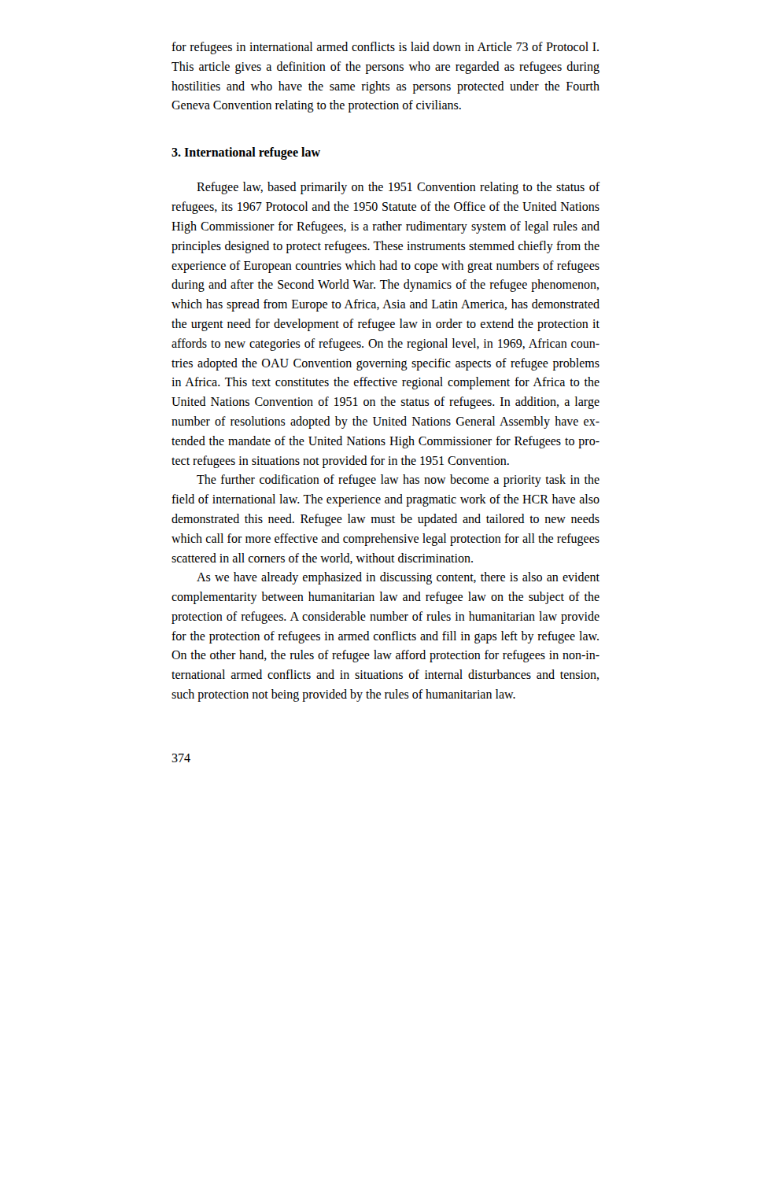for refugees in international armed conflicts is laid down in Article 73 of Protocol I. This article gives a definition of the persons who are regarded as refugees during hostilities and who have the same rights as persons protected under the Fourth Geneva Convention relating to the protection of civilians.
3. International refugee law
Refugee law, based primarily on the 1951 Convention relating to the status of refugees, its 1967 Protocol and the 1950 Statute of the Office of the United Nations High Commissioner for Refugees, is a rather rudimentary system of legal rules and principles designed to protect refugees. These instruments stemmed chiefly from the experience of European countries which had to cope with great numbers of refugees during and after the Second World War. The dynamics of the refugee phenomenon, which has spread from Europe to Africa, Asia and Latin America, has demonstrated the urgent need for development of refugee law in order to extend the protection it affords to new categories of refugees. On the regional level, in 1969, African countries adopted the OAU Convention governing specific aspects of refugee problems in Africa. This text constitutes the effective regional complement for Africa to the United Nations Convention of 1951 on the status of refugees. In addition, a large number of resolutions adopted by the United Nations General Assembly have extended the mandate of the United Nations High Commissioner for Refugees to protect refugees in situations not provided for in the 1951 Convention.
The further codification of refugee law has now become a priority task in the field of international law. The experience and pragmatic work of the HCR have also demonstrated this need. Refugee law must be updated and tailored to new needs which call for more effective and comprehensive legal protection for all the refugees scattered in all corners of the world, without discrimination.
As we have already emphasized in discussing content, there is also an evident complementarity between humanitarian law and refugee law on the subject of the protection of refugees. A considerable number of rules in humanitarian law provide for the protection of refugees in armed conflicts and fill in gaps left by refugee law. On the other hand, the rules of refugee law afford protection for refugees in non-international armed conflicts and in situations of internal disturbances and tension, such protection not being provided by the rules of humanitarian law.
374